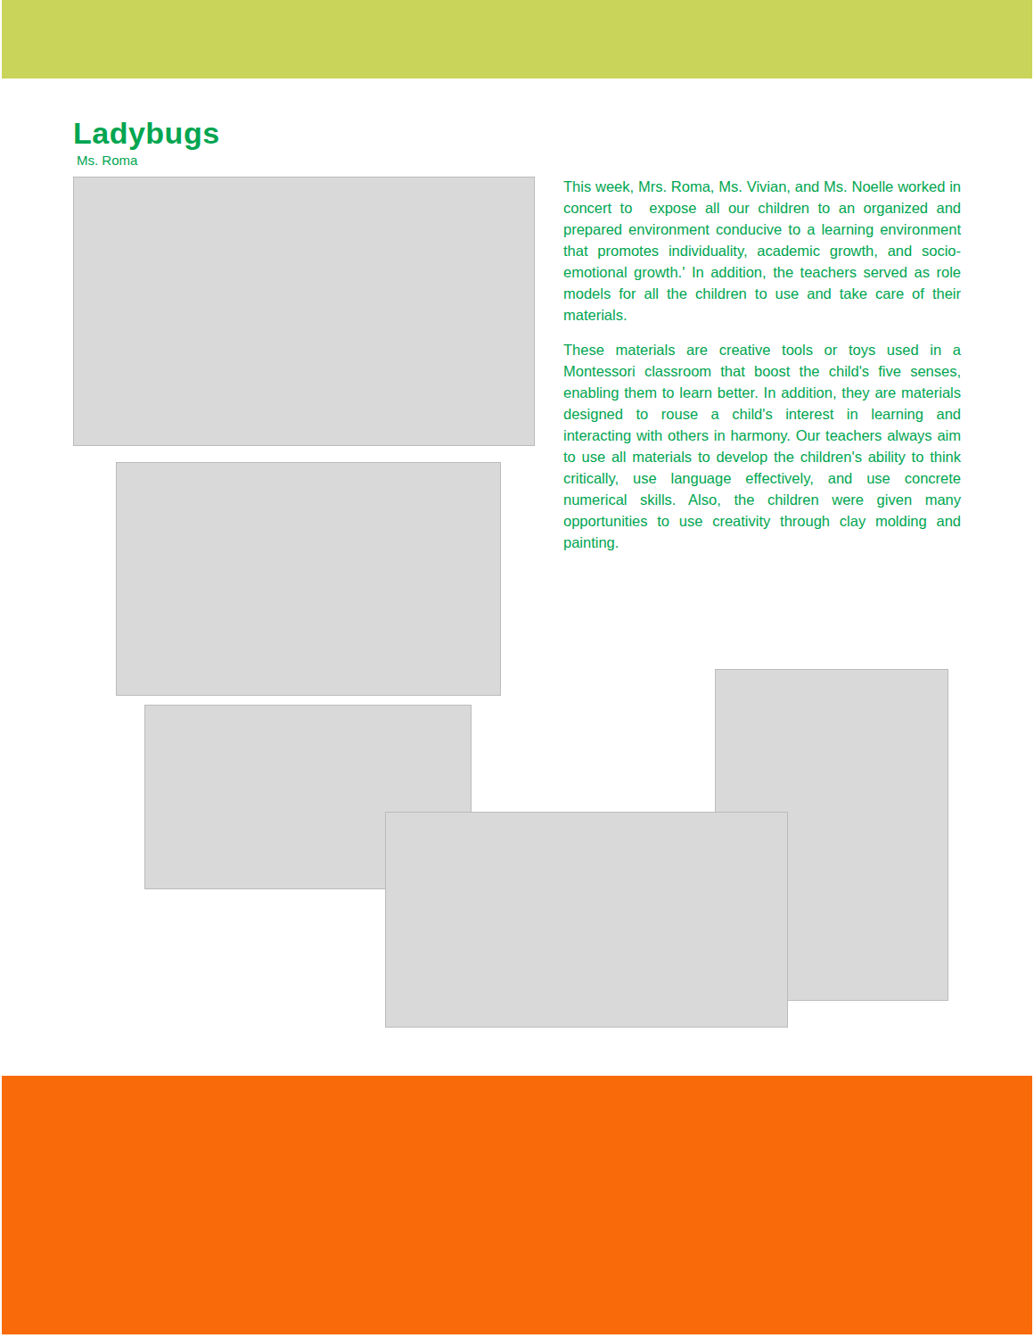Ladybugs
Ms. Roma
This week, Mrs. Roma, Ms. Vivian, and Ms. Noelle worked in concert to expose all our children to an organized and prepared environment conducive to a learning environment that promotes individuality, academic growth, and socio-emotional growth.' In addition, the teachers served as role models for all the children to use and take care of their materials.
These materials are creative tools or toys used in a Montessori classroom that boost the child's five senses, enabling them to learn better. In addition, they are materials designed to rouse a child's interest in learning and interacting with others in harmony. Our teachers always aim to use all materials to develop the children's ability to think critically, use language effectively, and use concrete numerical skills. Also, the children were given many opportunities to use creativity through clay molding and painting.